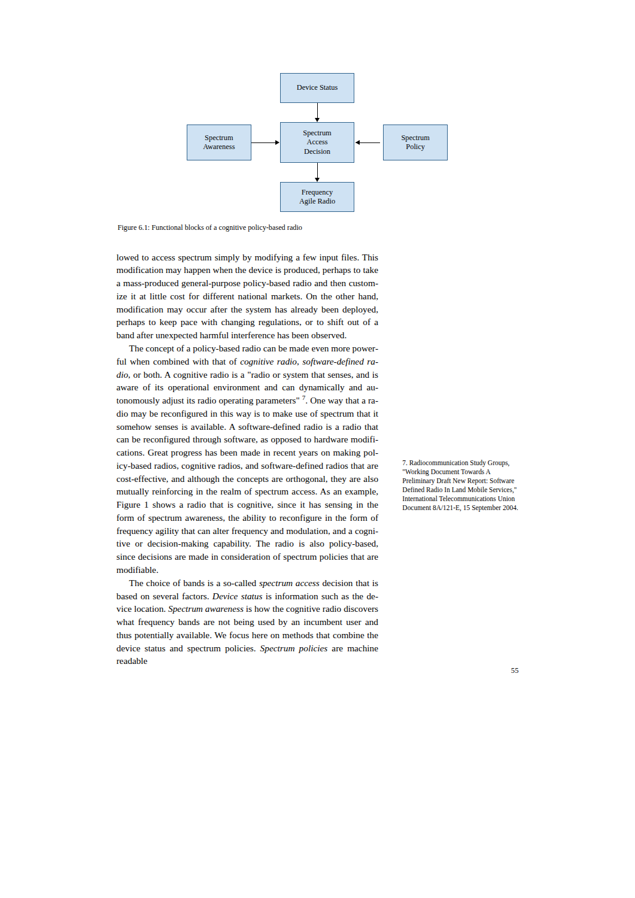Device Status
Spectrum
Awareness
Spectrum
Access
Decision
Spectrum
Policy
Frequency
Agile Radio
Figure 6.1: Functional blocks of a cognitive policy-based radio
lowed to access spectrum simply by modifying a few input files. This modification may happen when the device is produced, perhaps to take a mass-produced general-purpose policy-based radio and then customize it at little cost for different national markets. On the other hand, modification may occur after the system has already been deployed, perhaps to keep pace with changing regulations, or to shift out of a band after unexpected harmful interference has been observed.
The concept of a policy-based radio can be made even more powerful when combined with that of cognitive radio, software-defined radio, or both. A cognitive radio is a "radio or system that senses, and is aware of its operational environment and can dynamically and autonomously adjust its radio operating parameters" 7. One way that a radio may be reconfigured in this way is to make use of spectrum that it somehow senses is available. A software-defined radio is a radio that can be reconfigured through software, as opposed to hardware modifications. Great progress has been made in recent years on making policy-based radios, cognitive radios, and software-defined radios that are cost-effective, and although the concepts are orthogonal, they are also mutually reinforcing in the realm of spectrum access. As an example, Figure 1 shows a radio that is cognitive, since it has sensing in the form of spectrum awareness, the ability to reconfigure in the form of frequency agility that can alter frequency and modulation, and a cognitive or decision-making capability. The radio is also policy-based, since decisions are made in consideration of spectrum policies that are modifiable.
The choice of bands is a so-called spectrum access decision that is based on several factors. Device status is information such as the device location. Spectrum awareness is how the cognitive radio discovers what frequency bands are not being used by an incumbent user and thus potentially available. We focus here on methods that combine the device status and spectrum policies. Spectrum policies are machine readable
7. Radiocommunication Study Groups, "Working Document Towards A Preliminary Draft New Report: Software Defined Radio In Land Mobile Services," International Telecommunications Union Document 8A/121-E, 15 September 2004.
55